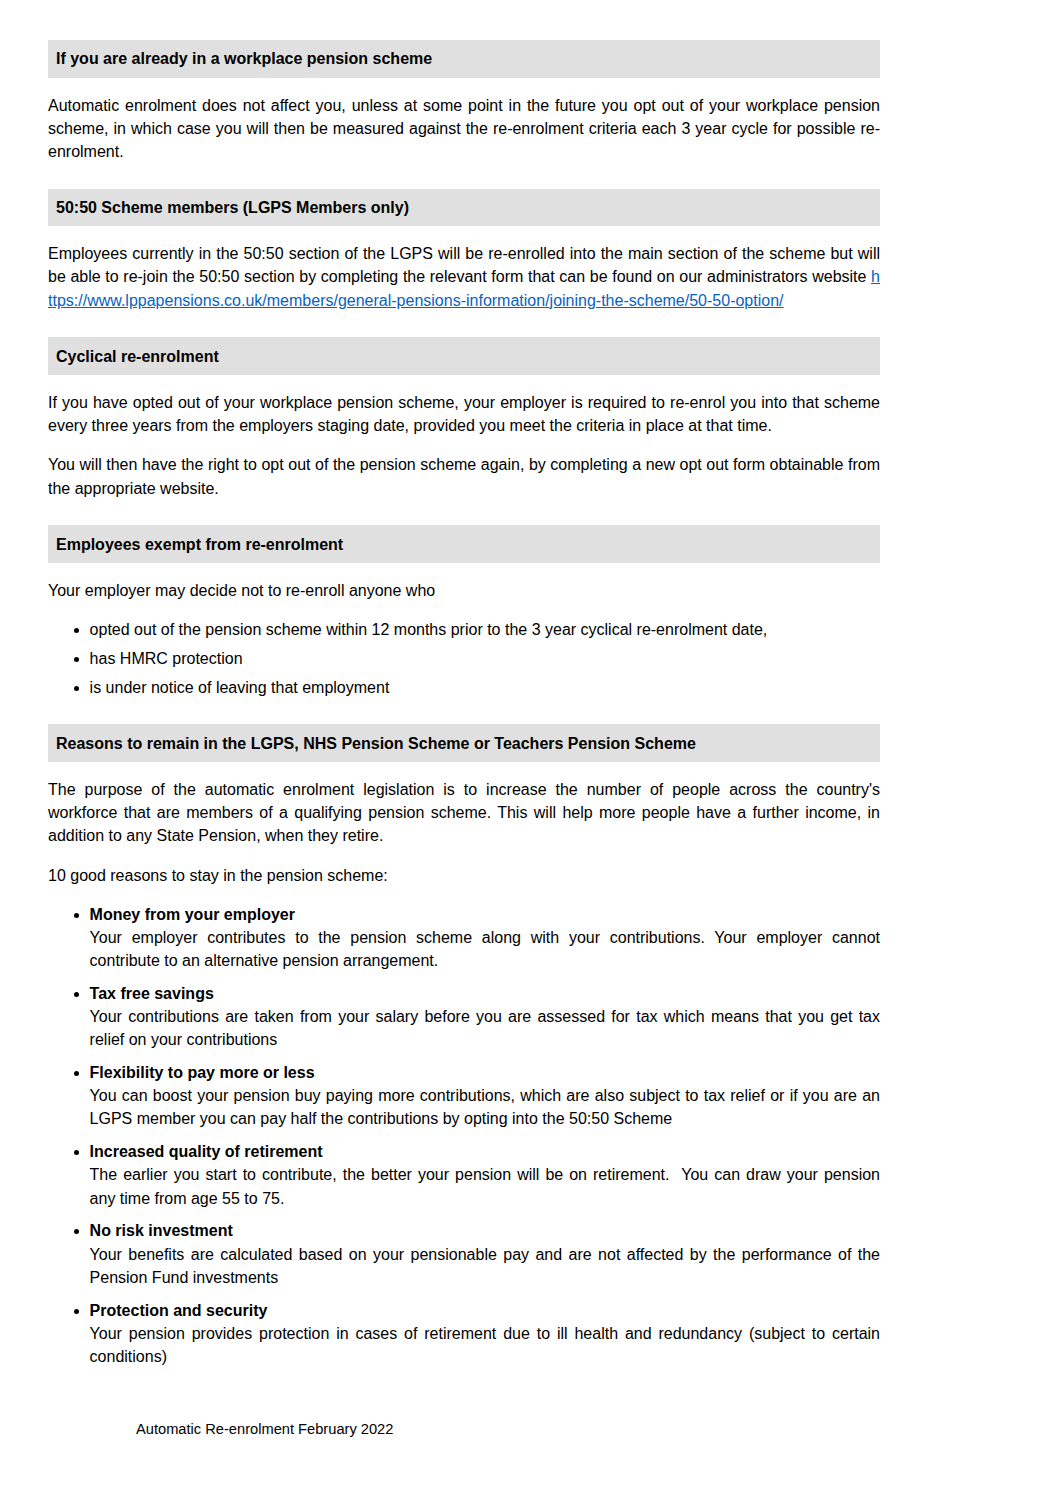If you are already in a workplace pension scheme
Automatic enrolment does not affect you, unless at some point in the future you opt out of your workplace pension scheme, in which case you will then be measured against the re-enrolment criteria each 3 year cycle for possible re-enrolment.
50:50 Scheme members (LGPS Members only)
Employees currently in the 50:50 section of the LGPS will be re-enrolled into the main section of the scheme but will be able to re-join the 50:50 section by completing the relevant form that can be found on our administrators website https://www.lppapensions.co.uk/members/general-pensions-information/joining-the-scheme/50-50-option/
Cyclical re-enrolment
If you have opted out of your workplace pension scheme, your employer is required to re-enrol you into that scheme every three years from the employers staging date, provided you meet the criteria in place at that time.
You will then have the right to opt out of the pension scheme again, by completing a new opt out form obtainable from the appropriate website.
Employees exempt from re-enrolment
Your employer may decide not to re-enroll anyone who
opted out of the pension scheme within 12 months prior to the 3 year cyclical re-enrolment date,
has HMRC protection
is under notice of leaving that employment
Reasons to remain in the LGPS, NHS Pension Scheme or Teachers Pension Scheme
The purpose of the automatic enrolment legislation is to increase the number of people across the country's workforce that are members of a qualifying pension scheme. This will help more people have a further income, in addition to any State Pension, when they retire.
10 good reasons to stay in the pension scheme:
Money from your employer Your employer contributes to the pension scheme along with your contributions. Your employer cannot contribute to an alternative pension arrangement.
Tax free savings Your contributions are taken from your salary before you are assessed for tax which means that you get tax relief on your contributions
Flexibility to pay more or less You can boost your pension buy paying more contributions, which are also subject to tax relief or if you are an LGPS member you can pay half the contributions by opting into the 50:50 Scheme
Increased quality of retirement The earlier you start to contribute, the better your pension will be on retirement. You can draw your pension any time from age 55 to 75.
No risk investment Your benefits are calculated based on your pensionable pay and are not affected by the performance of the Pension Fund investments
Protection and security Your pension provides protection in cases of retirement due to ill health and redundancy (subject to certain conditions)
Automatic Re-enrolment February 2022